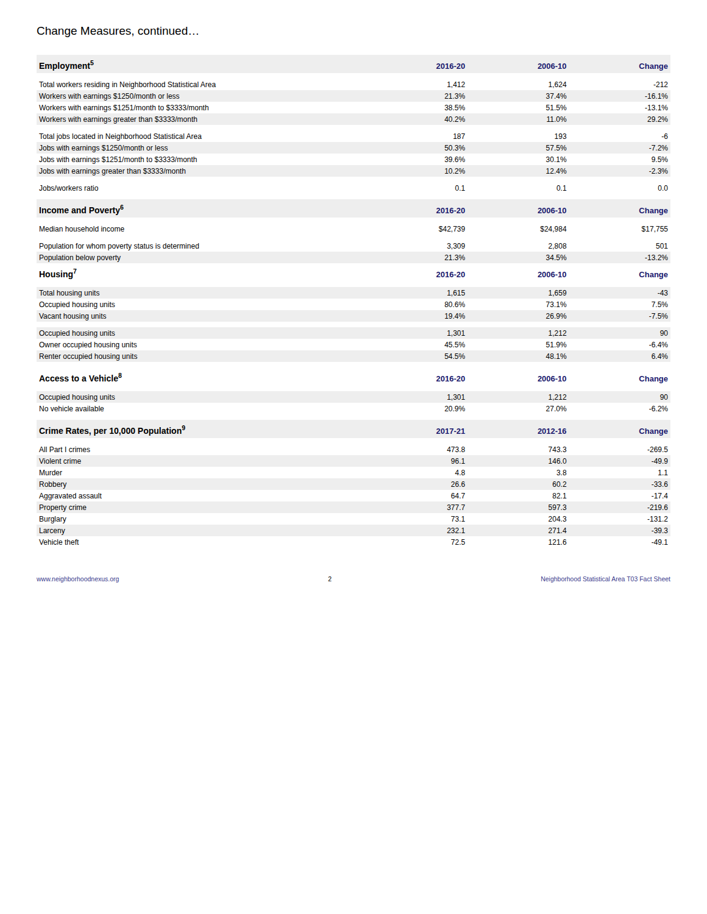Change Measures, continued…
| Employment 5 | 2016-20 | 2006-10 | Change |
| Total workers residing in Neighborhood Statistical Area | 1,412 | 1,624 | -212 |
| Workers with earnings $1250/month or less | 21.3% | 37.4% | -16.1% |
| Workers with earnings $1251/month to $3333/month | 38.5% | 51.5% | -13.1% |
| Workers with earnings greater than $3333/month | 40.2% | 11.0% | 29.2% |
| Total jobs located in Neighborhood Statistical Area | 187 | 193 | -6 |
| Jobs with earnings $1250/month or less | 50.3% | 57.5% | -7.2% |
| Jobs with earnings $1251/month to $3333/month | 39.6% | 30.1% | 9.5% |
| Jobs with earnings greater than $3333/month | 10.2% | 12.4% | -2.3% |
| Jobs/workers ratio | 0.1 | 0.1 | 0.0 |
| Income and Poverty 6 | 2016-20 | 2006-10 | Change |
| Median household income | $42,739 | $24,984 | $17,755 |
| Population for whom poverty status is determined | 3,309 | 2,808 | 501 |
| Population below poverty | 21.3% | 34.5% | -13.2% |
| Housing 7 | 2016-20 | 2006-10 | Change |
| Total housing units | 1,615 | 1,659 | -43 |
| Occupied housing units | 80.6% | 73.1% | 7.5% |
| Vacant housing units | 19.4% | 26.9% | -7.5% |
| Occupied housing units | 1,301 | 1,212 | 90 |
| Owner occupied housing units | 45.5% | 51.9% | -6.4% |
| Renter occupied housing units | 54.5% | 48.1% | 6.4% |
| Access to a Vehicle 8 | 2016-20 | 2006-10 | Change |
| Occupied housing units | 1,301 | 1,212 | 90 |
| No vehicle available | 20.9% | 27.0% | -6.2% |
| Crime Rates, per 10,000 Population 9 | 2017-21 | 2012-16 | Change |
| All Part I crimes | 473.8 | 743.3 | -269.5 |
| Violent crime | 96.1 | 146.0 | -49.9 |
| Murder | 4.8 | 3.8 | 1.1 |
| Robbery | 26.6 | 60.2 | -33.6 |
| Aggravated assault | 64.7 | 82.1 | -17.4 |
| Property crime | 377.7 | 597.3 | -219.6 |
| Burglary | 73.1 | 204.3 | -131.2 |
| Larceny | 232.1 | 271.4 | -39.3 |
| Vehicle theft | 72.5 | 121.6 | -49.1 |
www.neighborhoodnexus.org
2
Neighborhood Statistical Area T03 Fact Sheet